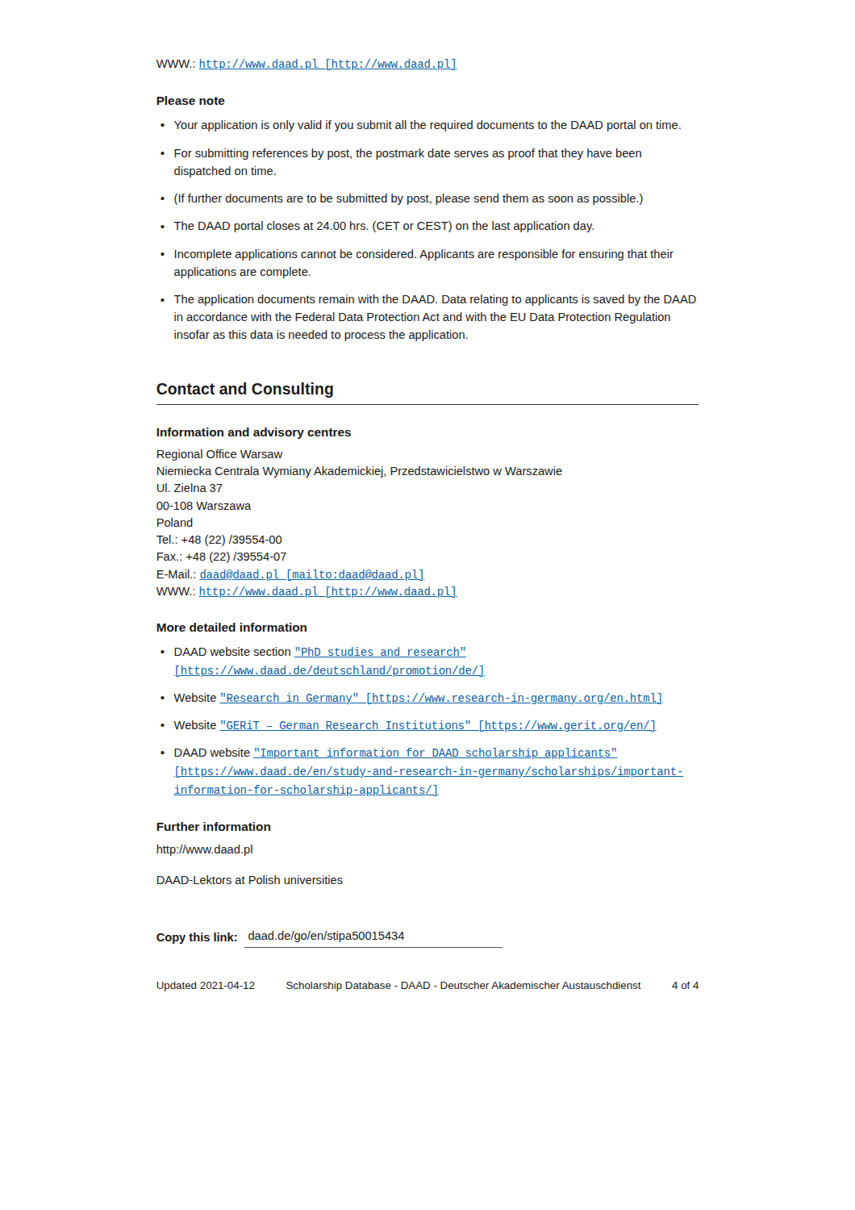WWW.: http://www.daad.pl [http://www.daad.pl]
Please note
Your application is only valid if you submit all the required documents to the DAAD portal on time.
For submitting references by post, the postmark date serves as proof that they have been dispatched on time.
(If further documents are to be submitted by post, please send them as soon as possible.)
The DAAD portal closes at 24.00 hrs. (CET or CEST) on the last application day.
Incomplete applications cannot be considered. Applicants are responsible for ensuring that their applications are complete.
The application documents remain with the DAAD. Data relating to applicants is saved by the DAAD in accordance with the Federal Data Protection Act and with the EU Data Protection Regulation insofar as this data is needed to process the application.
Contact and Consulting
Information and advisory centres
Regional Office Warsaw
Niemiecka Centrala Wymiany Akademickiej, Przedstawicielstwo w Warszawie
Ul. Zielna 37
00-108 Warszawa
Poland
Tel.: +48 (22) /39554-00
Fax.: +48 (22) /39554-07
E-Mail.: daad@daad.pl [mailto:daad@daad.pl]
WWW.: http://www.daad.pl [http://www.daad.pl]
More detailed information
DAAD website section "PhD studies and research" [https://www.daad.de/deutschland/promotion/de/]
Website "Research in Germany" [https://www.research-in-germany.org/en.html]
Website "GERiT – German Research Institutions" [https://www.gerit.org/en/]
DAAD website "Important information for DAAD scholarship applicants" [https://www.daad.de/en/study-and-research-in-germany/scholarships/important-information-for-scholarship-applicants/]
Further information
http://www.daad.pl
DAAD-Lektors at Polish universities
Copy this link: daad.de/go/en/stipa50015434
Updated 2021-04-12
Scholarship Database - DAAD - Deutscher Akademischer Austauschdienst
4 of 4